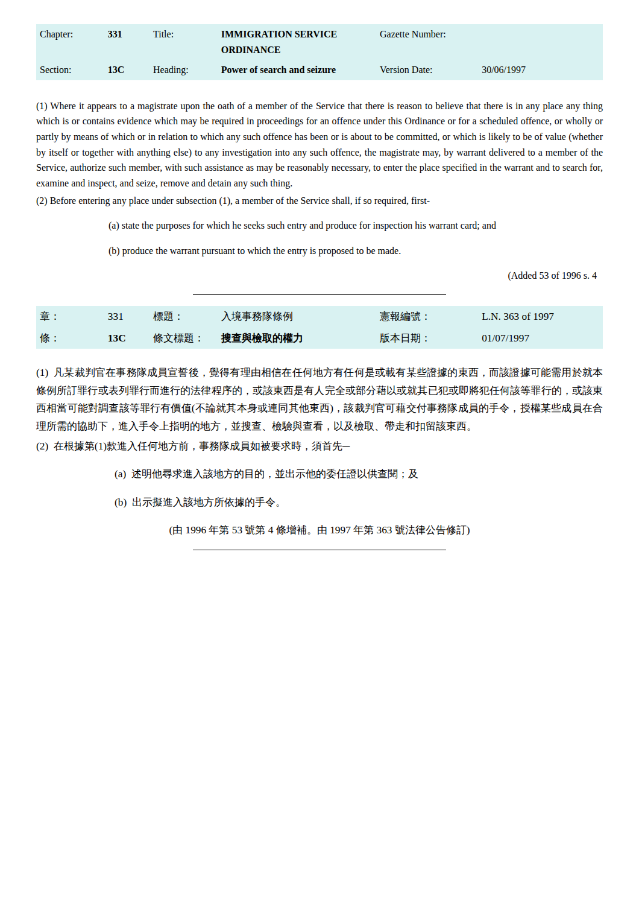| Chapter: | 331 | Title: | IMMIGRATION SERVICE ORDINANCE | Gazette Number: | |
| Section: | 13C | Heading: | Power of search and seizure | Version Date: | 30/06/1997 |
(1) Where it appears to a magistrate upon the oath of a member of the Service that there is reason to believe that there is in any place any thing which is or contains evidence which may be required in proceedings for an offence under this Ordinance or for a scheduled offence, or wholly or partly by means of which or in relation to which any such offence has been or is about to be committed, or which is likely to be of value (whether by itself or together with anything else) to any investigation into any such offence, the magistrate may, by warrant delivered to a member of the Service, authorize such member, with such assistance as may be reasonably necessary, to enter the place specified in the warrant and to search for, examine and inspect, and seize, remove and detain any such thing.
(2) Before entering any place under subsection (1), a member of the Service shall, if so required, first-
(a) state the purposes for which he seeks such entry and produce for inspection his warrant card; and
(b) produce the warrant pursuant to which the entry is proposed to be made.
(Added 53 of 1996 s. 4
| 章： | 331 | 標題： | 入境事務隊條例 | 憲報編號： | L.N. 363 of 1997 |
| 條： | 13C | 條文標題： | 搜查與檢取的權力 | 版本日期： | 01/07/1997 |
(1) 凡某裁判官在事務隊成員宣誓後，覺得有理由相信在任何地方有任何是或載有某些證據的東西，而該證據可能需用於就本條例所訂罪行或表列罪行而進行的法律程序的，或該東西是有人完全或部分藉以或就其已犯或即將犯任何該等罪行的，或該東西相當可能對調查該等罪行有價值(不論就其本身或連同其他東西)，該裁判官可藉交付事務隊成員的手令，授權某些成員在合理所需的協助下，進入手令上指明的地方，並搜查、檢驗與查看，以及檢取、帶走和扣留該東西。
(2) 在根據第(1)款進入任何地方前，事務隊成員如被要求時，須首先─
(a) 述明他尋求進入該地方的目的，並出示他的委任證以供查閱；及
(b) 出示擬進入該地方所依據的手令。
(由 1996 年第 53 號第 4 條增補。由 1997 年第 363 號法律公告修訂)